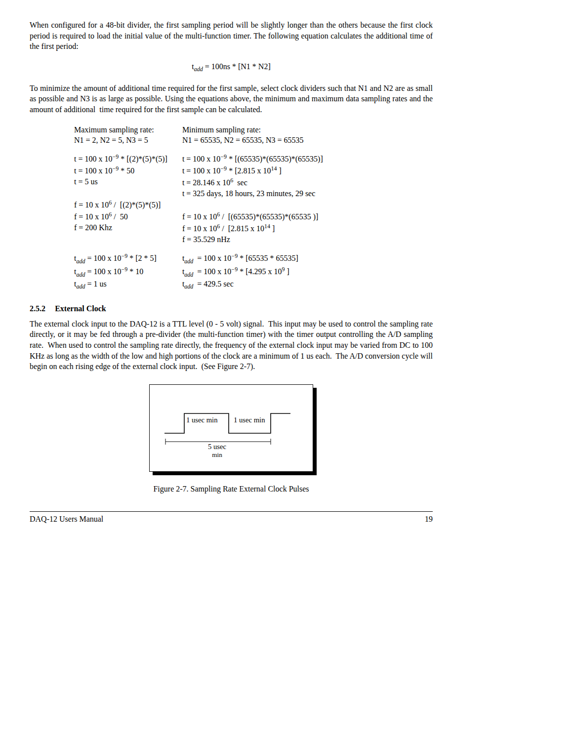When configured for a 48-bit divider, the first sampling period will be slightly longer than the others because the first clock period is required to load the initial value of the multi-function timer. The following equation calculates the additional time of the first period:
tadd = 100ns * [N1 * N2]
To minimize the amount of additional time required for the first sample, select clock dividers such that N1 and N2 are as small as possible and N3 is as large as possible. Using the equations above, the minimum and maximum data sampling rates and the amount of additional time required for the first sample can be calculated.
| Maximum sampling rate: | Minimum sampling rate: |
| N1 = 2, N2 = 5, N3 = 5 | N1 = 65535, N2 = 65535, N3 = 65535 |
| t = 100 x 10 −9 * [(2)*(5)*(5)] | t = 100 x 10 −9 * [(65535)*(65535)*(65535)] |
| t = 100 x 10 −9 * 50 | t = 100 x 10 −9 * [2.815 x 10 14 ] |
| t = 5 us | t = 28.146 x 10 6 sec |
| | t = 325 days, 18 hours, 23 minutes, 29 sec |
| f = 10 x 10 6 / [(2)*(5)*(5)] | |
| f = 10 x 10 6 / 50 | f = 10 x 10 6 / [(65535)*(65535)*(65535 )] |
| f = 200 Khz | f = 10 x 10 6 / [2.815 x 10 14 ] |
| | f = 35.529 nHz |
| t add = 100 x 10 −9 * [2 * 5] | t add = 100 x 10 −9 * [65535 * 65535] |
| t add = 100 x 10 −9 * 10 | t add = 100 x 10 −9 * [4.295 x 10 9 ] |
| t add = 1 us | t add = 429.5 sec |
2.5.2 External Clock
The external clock input to the DAQ-12 is a TTL level (0 - 5 volt) signal. This input may be used to control the sampling rate directly, or it may be fed through a pre-divider (the multi-function timer) with the timer output controlling the A/D sampling rate. When used to control the sampling rate directly, the frequency of the external clock input may be varied from DC to 100 KHz as long as the width of the low and high portions of the clock are a minimum of 1 us each. The A/D conversion cycle will begin on each rising edge of the external clock input. (See Figure 2-7).
1 usec min
1 usec min
5 usec
min
Figure 2-7. Sampling Rate External Clock Pulses
DAQ-12 Users Manual 19